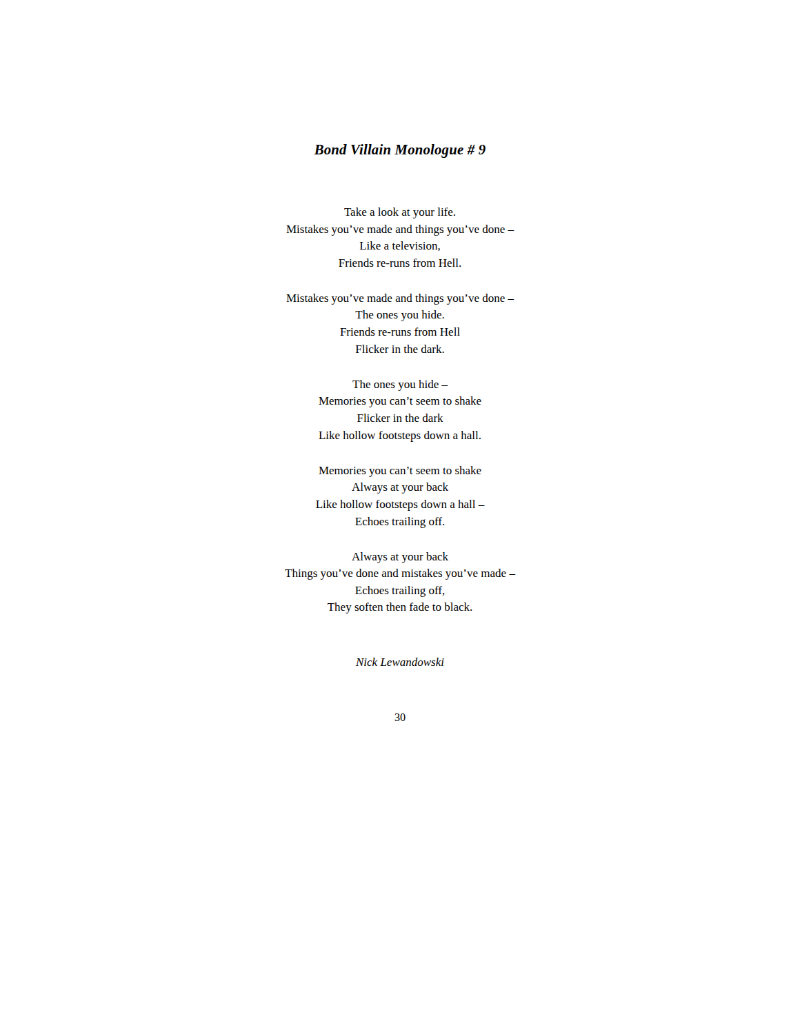Bond Villain Monologue # 9
Take a look at your life.
Mistakes you’ve made and things you’ve done –
Like a television,
Friends re-runs from Hell.
Mistakes you’ve made and things you’ve done –
The ones you hide.
Friends re-runs from Hell
Flicker in the dark.
The ones you hide –
Memories you can’t seem to shake
Flicker in the dark
Like hollow footsteps down a hall.
Memories you can’t seem to shake
Always at your back
Like hollow footsteps down a hall –
Echoes trailing off.
Always at your back
Things you’ve done and mistakes you’ve made –
Echoes trailing off,
They soften then fade to black.
Nick Lewandowski
30